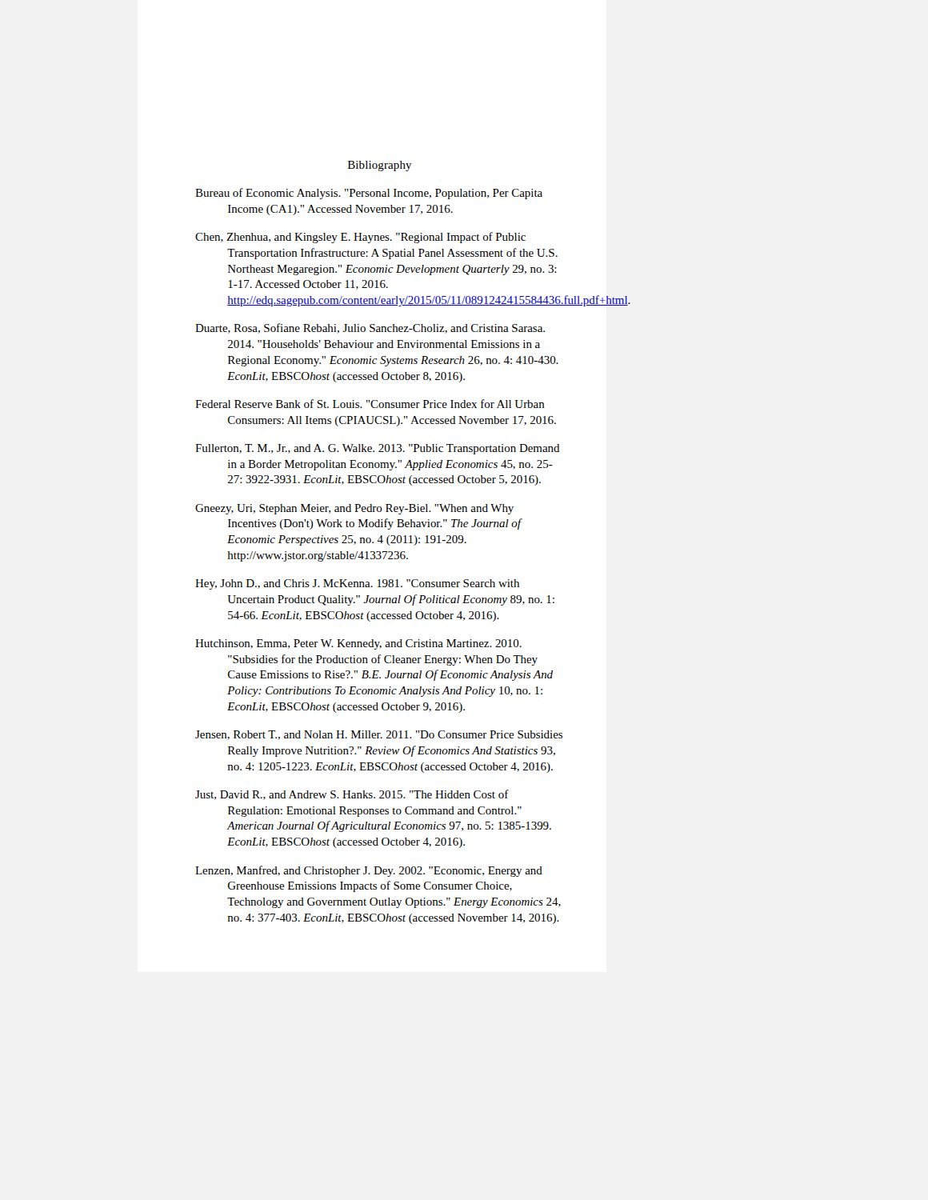Bibliography
Bureau of Economic Analysis. "Personal Income, Population, Per Capita Income (CA1)." Accessed November 17, 2016.
Chen, Zhenhua, and Kingsley E. Haynes. "Regional Impact of Public Transportation Infrastructure: A Spatial Panel Assessment of the U.S. Northeast Megaregion." Economic Development Quarterly 29, no. 3: 1-17. Accessed October 11, 2016. http://edq.sagepub.com/content/early/2015/05/11/0891242415584436.full.pdf+html.
Duarte, Rosa, Sofiane Rebahi, Julio Sanchez-Choliz, and Cristina Sarasa. 2014. "Households' Behaviour and Environmental Emissions in a Regional Economy." Economic Systems Research 26, no. 4: 410-430. EconLit, EBSCOhost (accessed October 8, 2016).
Federal Reserve Bank of St. Louis. "Consumer Price Index for All Urban Consumers: All Items (CPIAUCSL)." Accessed November 17, 2016.
Fullerton, T. M., Jr., and A. G. Walke. 2013. "Public Transportation Demand in a Border Metropolitan Economy." Applied Economics 45, no. 25-27: 3922-3931. EconLit, EBSCOhost (accessed October 5, 2016).
Gneezy, Uri, Stephan Meier, and Pedro Rey-Biel. "When and Why Incentives (Don't) Work to Modify Behavior." The Journal of Economic Perspectives 25, no. 4 (2011): 191-209. http://www.jstor.org/stable/41337236.
Hey, John D., and Chris J. McKenna. 1981. "Consumer Search with Uncertain Product Quality." Journal Of Political Economy 89, no. 1: 54-66. EconLit, EBSCOhost (accessed October 4, 2016).
Hutchinson, Emma, Peter W. Kennedy, and Cristina Martinez. 2010. "Subsidies for the Production of Cleaner Energy: When Do They Cause Emissions to Rise?." B.E. Journal Of Economic Analysis And Policy: Contributions To Economic Analysis And Policy 10, no. 1: EconLit, EBSCOhost (accessed October 9, 2016).
Jensen, Robert T., and Nolan H. Miller. 2011. "Do Consumer Price Subsidies Really Improve Nutrition?." Review Of Economics And Statistics 93, no. 4: 1205-1223. EconLit, EBSCOhost (accessed October 4, 2016).
Just, David R., and Andrew S. Hanks. 2015. "The Hidden Cost of Regulation: Emotional Responses to Command and Control." American Journal Of Agricultural Economics 97, no. 5: 1385-1399. EconLit, EBSCOhost (accessed October 4, 2016).
Lenzen, Manfred, and Christopher J. Dey. 2002. "Economic, Energy and Greenhouse Emissions Impacts of Some Consumer Choice, Technology and Government Outlay Options." Energy Economics 24, no. 4: 377-403. EconLit, EBSCOhost (accessed November 14, 2016).